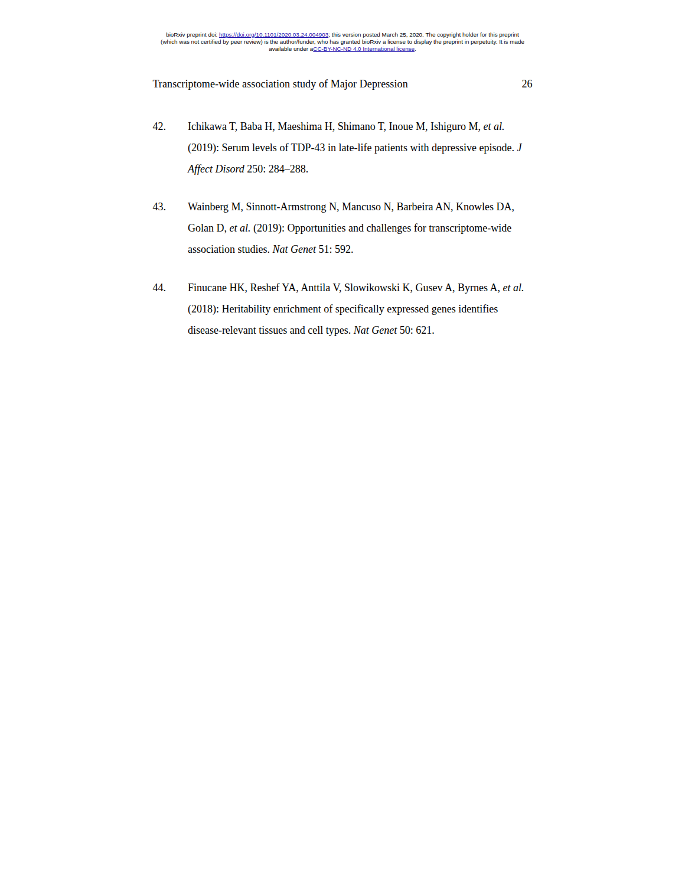bioRxiv preprint doi: https://doi.org/10.1101/2020.03.24.004903; this version posted March 25, 2020. The copyright holder for this preprint
(which was not certified by peer review) is the author/funder, who has granted bioRxiv a license to display the preprint in perpetuity. It is made
available under aCC-BY-NC-ND 4.0 International license.
Transcriptome-wide association study of Major Depression 26
42. Ichikawa T, Baba H, Maeshima H, Shimano T, Inoue M, Ishiguro M, et al. (2019): Serum levels of TDP-43 in late-life patients with depressive episode. J Affect Disord 250: 284–288.
43. Wainberg M, Sinnott-Armstrong N, Mancuso N, Barbeira AN, Knowles DA, Golan D, et al. (2019): Opportunities and challenges for transcriptome-wide association studies. Nat Genet 51: 592.
44. Finucane HK, Reshef YA, Anttila V, Slowikowski K, Gusev A, Byrnes A, et al. (2018): Heritability enrichment of specifically expressed genes identifies disease-relevant tissues and cell types. Nat Genet 50: 621.